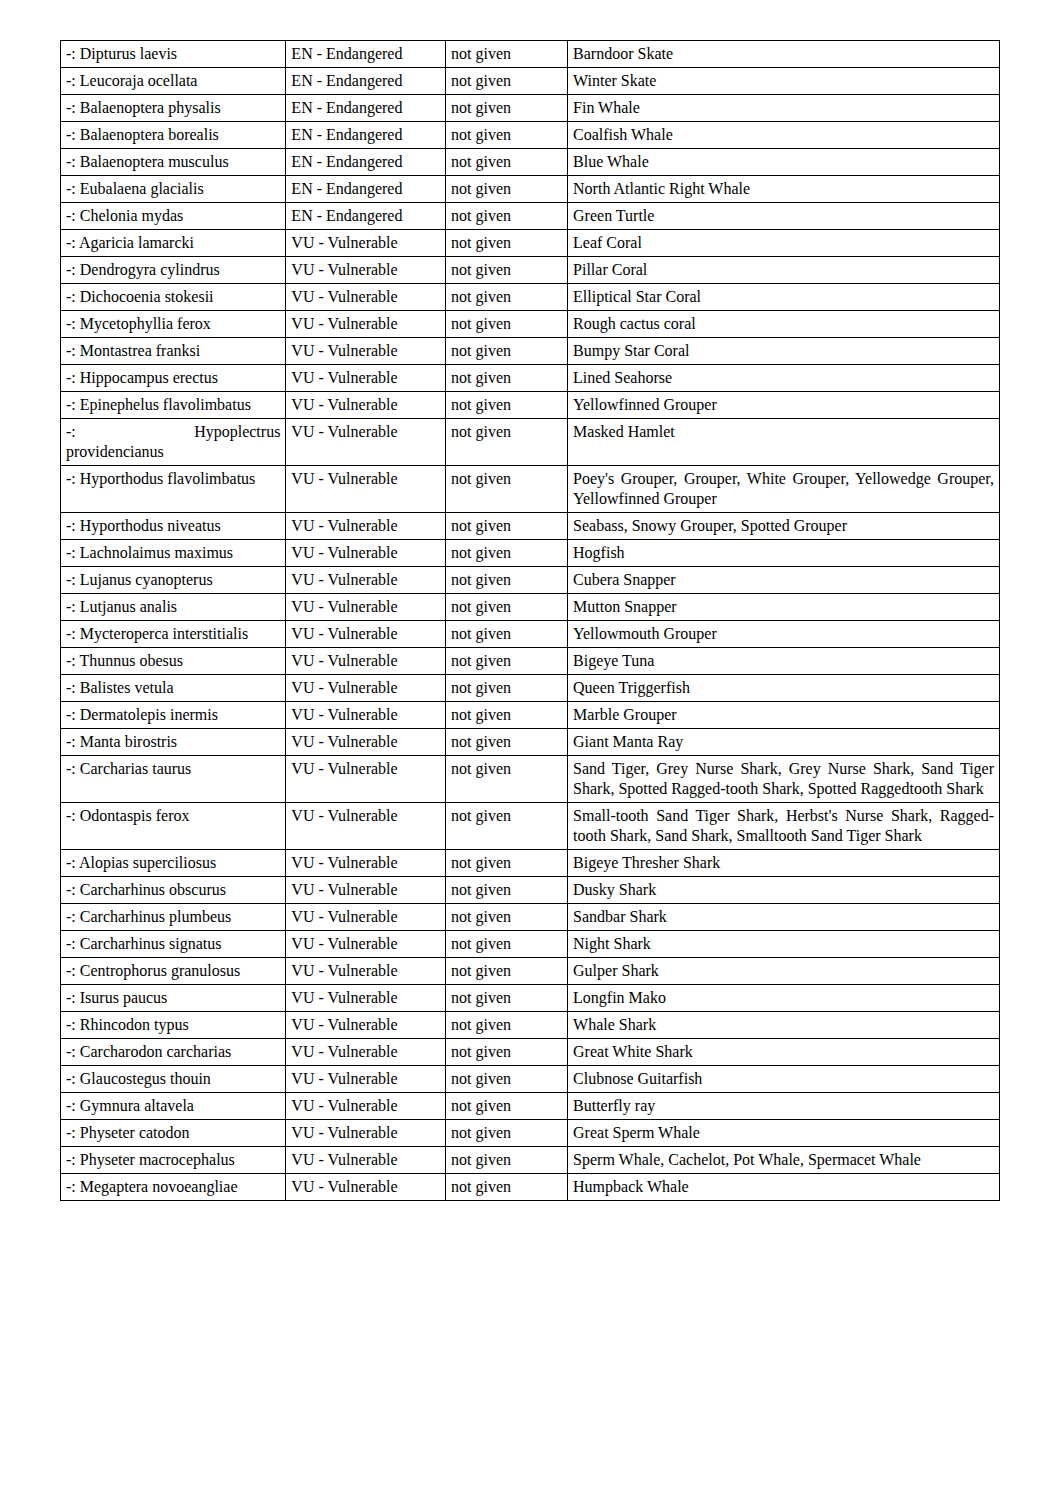| -: Dipturus laevis | EN - Endangered | not given | Barndoor Skate |
| -: Leucoraja ocellata | EN - Endangered | not given | Winter Skate |
| -: Balaenoptera physalis | EN - Endangered | not given | Fin Whale |
| -: Balaenoptera borealis | EN - Endangered | not given | Coalfish Whale |
| -: Balaenoptera musculus | EN - Endangered | not given | Blue Whale |
| -: Eubalaena glacialis | EN - Endangered | not given | North Atlantic Right Whale |
| -: Chelonia mydas | EN - Endangered | not given | Green Turtle |
| -: Agaricia lamarcki | VU - Vulnerable | not given | Leaf Coral |
| -: Dendrogyra cylindrus | VU - Vulnerable | not given | Pillar Coral |
| -: Dichocoenia stokesii | VU - Vulnerable | not given | Elliptical Star Coral |
| -: Mycetophyllia ferox | VU - Vulnerable | not given | Rough cactus coral |
| -: Montastrea franksi | VU - Vulnerable | not given | Bumpy Star Coral |
| -: Hippocampus erectus | VU - Vulnerable | not given | Lined Seahorse |
| -: Epinephelus flavolimbatus | VU - Vulnerable | not given | Yellowfinned Grouper |
| -: Hypoplectrus providencianus | VU - Vulnerable | not given | Masked Hamlet |
| -: Hyporthodus flavolimbatus | VU - Vulnerable | not given | Poey's Grouper, Grouper, White Grouper, Yellowedge Grouper, Yellowfinned Grouper |
| -: Hyporthodus niveatus | VU - Vulnerable | not given | Seabass, Snowy Grouper, Spotted Grouper |
| -: Lachnolaimus maximus | VU - Vulnerable | not given | Hogfish |
| -: Lujanus cyanopterus | VU - Vulnerable | not given | Cubera Snapper |
| -: Lutjanus analis | VU - Vulnerable | not given | Mutton Snapper |
| -: Mycteroperca interstitialis | VU - Vulnerable | not given | Yellowmouth Grouper |
| -: Thunnus obesus | VU - Vulnerable | not given | Bigeye Tuna |
| -: Balistes vetula | VU - Vulnerable | not given | Queen Triggerfish |
| -: Dermatolepis inermis | VU - Vulnerable | not given | Marble Grouper |
| -: Manta birostris | VU - Vulnerable | not given | Giant Manta Ray |
| -: Carcharias taurus | VU - Vulnerable | not given | Sand Tiger, Grey Nurse Shark, Grey Nurse Shark, Sand Tiger Shark, Spotted Ragged-tooth Shark, Spotted Raggedtooth Shark |
| -: Odontaspis ferox | VU - Vulnerable | not given | Small-tooth Sand Tiger Shark, Herbst's Nurse Shark, Ragged-tooth Shark, Sand Shark, Smalltooth Sand Tiger Shark |
| -: Alopias superciliosus | VU - Vulnerable | not given | Bigeye Thresher Shark |
| -: Carcharhinus obscurus | VU - Vulnerable | not given | Dusky Shark |
| -: Carcharhinus plumbeus | VU - Vulnerable | not given | Sandbar Shark |
| -: Carcharhinus signatus | VU - Vulnerable | not given | Night Shark |
| -: Centrophorus granulosus | VU - Vulnerable | not given | Gulper Shark |
| -: Isurus paucus | VU - Vulnerable | not given | Longfin Mako |
| -: Rhincodon typus | VU - Vulnerable | not given | Whale Shark |
| -: Carcharodon carcharias | VU - Vulnerable | not given | Great White Shark |
| -: Glaucostegus thouin | VU - Vulnerable | not given | Clubnose Guitarfish |
| -: Gymnura altavela | VU - Vulnerable | not given | Butterfly ray |
| -: Physeter catodon | VU - Vulnerable | not given | Great Sperm Whale |
| -: Physeter macrocephalus | VU - Vulnerable | not given | Sperm Whale, Cachelot, Pot Whale, Spermacet Whale |
| -: Megaptera novoeangliae | VU - Vulnerable | not given | Humpback Whale |